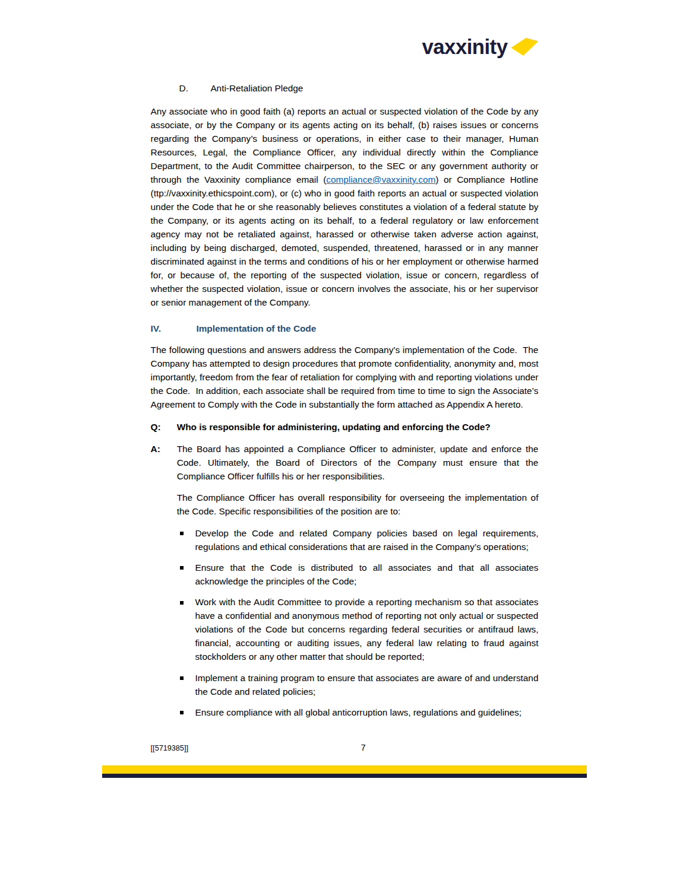vaxxinity
D. Anti-Retaliation Pledge
Any associate who in good faith (a) reports an actual or suspected violation of the Code by any associate, or by the Company or its agents acting on its behalf, (b) raises issues or concerns regarding the Company’s business or operations, in either case to their manager, Human Resources, Legal, the Compliance Officer, any individual directly within the Compliance Department, to the Audit Committee chairperson, to the SEC or any government authority or through the Vaxxinity compliance email (compliance@vaxxinity.com) or Compliance Hotline (ttp://vaxxinity.ethicspoint.com), or (c) who in good faith reports an actual or suspected violation under the Code that he or she reasonably believes constitutes a violation of a federal statute by the Company, or its agents acting on its behalf, to a federal regulatory or law enforcement agency may not be retaliated against, harassed or otherwise taken adverse action against, including by being discharged, demoted, suspended, threatened, harassed or in any manner discriminated against in the terms and conditions of his or her employment or otherwise harmed for, or because of, the reporting of the suspected violation, issue or concern, regardless of whether the suspected violation, issue or concern involves the associate, his or her supervisor or senior management of the Company.
IV. Implementation of the Code
The following questions and answers address the Company’s implementation of the Code. The Company has attempted to design procedures that promote confidentiality, anonymity and, most importantly, freedom from the fear of retaliation for complying with and reporting violations under the Code. In addition, each associate shall be required from time to time to sign the Associate’s Agreement to Comply with the Code in substantially the form attached as Appendix A hereto.
Q:
Who is responsible for administering, updating and enforcing the Code?
A:
The Board has appointed a Compliance Officer to administer, update and enforce the Code. Ultimately, the Board of Directors of the Company must ensure that the Compliance Officer fulfills his or her responsibilities.
The Compliance Officer has overall responsibility for overseeing the implementation of the Code. Specific responsibilities of the position are to:
Develop the Code and related Company policies based on legal requirements, regulations and ethical considerations that are raised in the Company’s operations;
Ensure that the Code is distributed to all associates and that all associates acknowledge the principles of the Code;
Work with the Audit Committee to provide a reporting mechanism so that associates have a confidential and anonymous method of reporting not only actual or suspected violations of the Code but concerns regarding federal securities or antifraud laws, financial, accounting or auditing issues, any federal law relating to fraud against stockholders or any other matter that should be reported;
Implement a training program to ensure that associates are aware of and understand the Code and related policies;
Ensure compliance with all global anticorruption laws, regulations and guidelines;
[[5719385]]
7